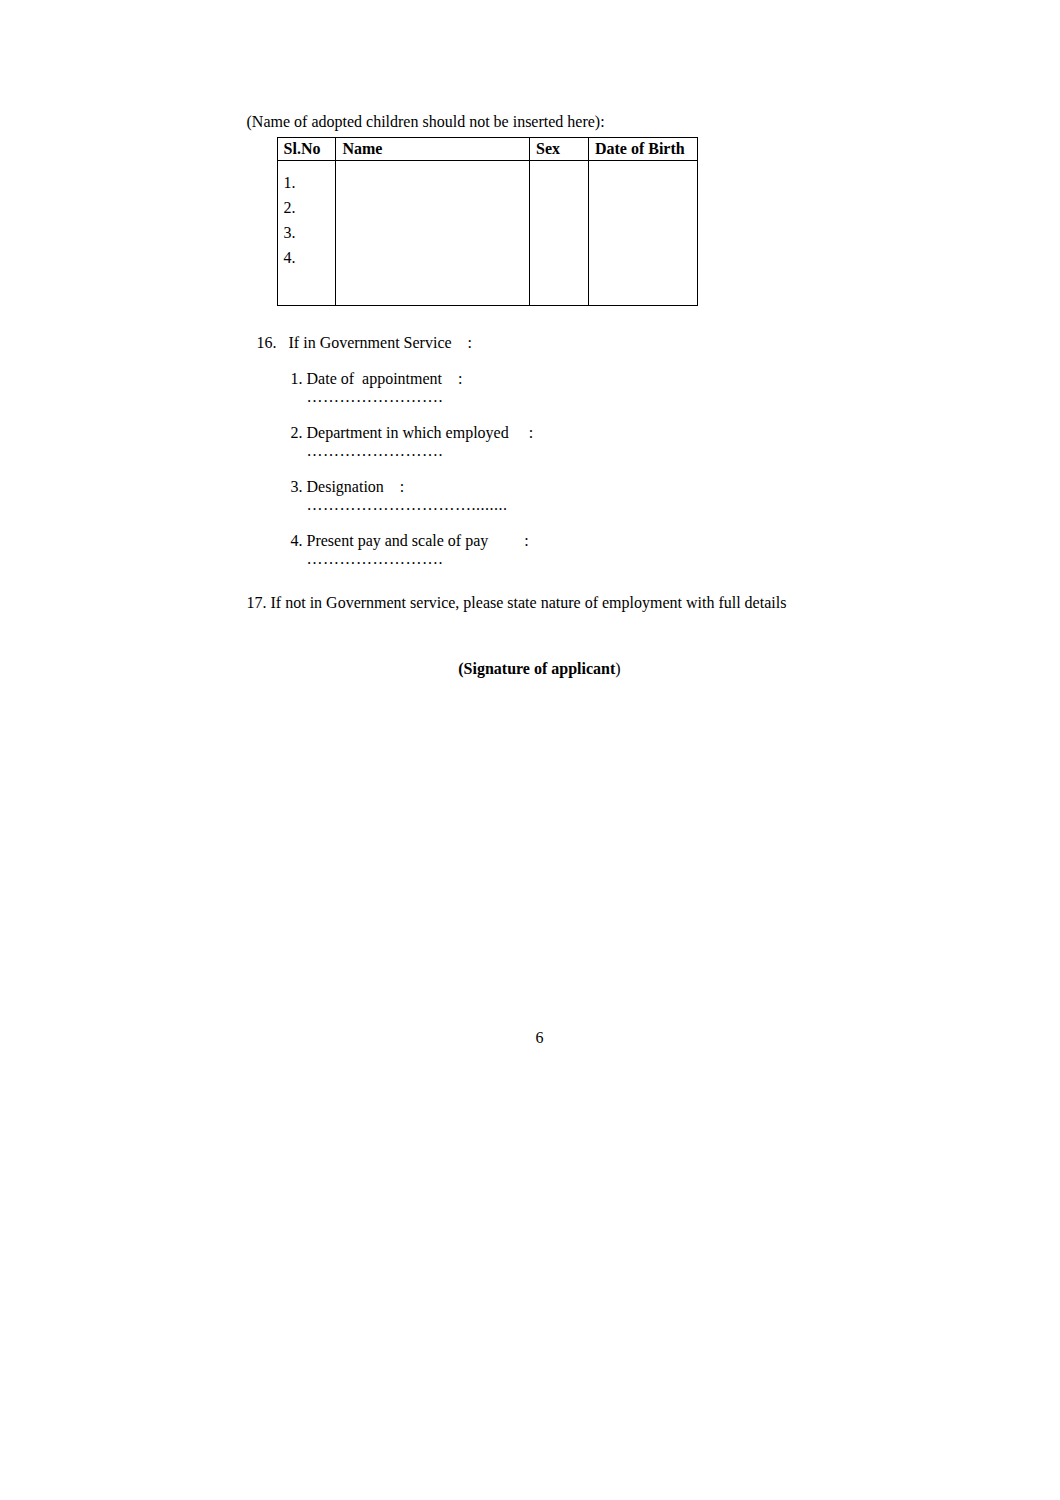(Name of adopted children should not be inserted here):
| Sl.No | Name | Sex | Date of Birth |
| --- | --- | --- | --- |
| 1. 2. 3. 4. | | | |
16. If in Government Service :
Date of appointment : …………………….
Department in which employed : …………………….
Designation : …………………………........
Present pay and scale of pay : …………………….
17. If not in Government service, please state nature of employment with full details
(Signature of applicant)
6